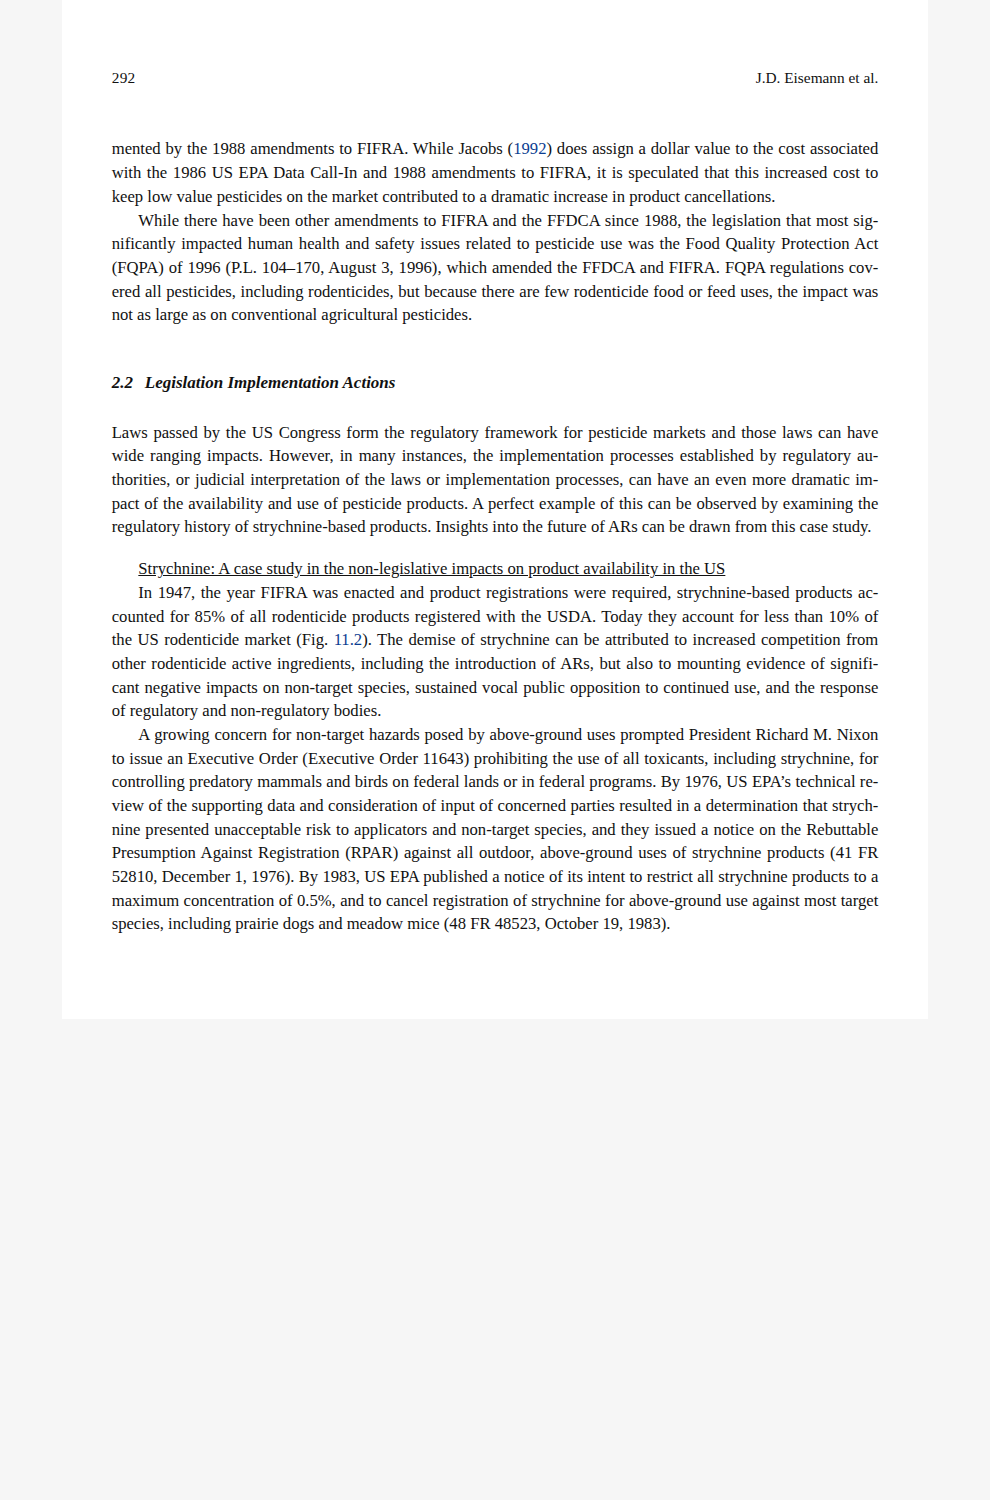292 J.D. Eisemann et al.
mented by the 1988 amendments to FIFRA. While Jacobs (1992) does assign a dollar value to the cost associated with the 1986 US EPA Data Call-In and 1988 amendments to FIFRA, it is speculated that this increased cost to keep low value pesticides on the market contributed to a dramatic increase in product cancellations.
While there have been other amendments to FIFRA and the FFDCA since 1988, the legislation that most significantly impacted human health and safety issues related to pesticide use was the Food Quality Protection Act (FQPA) of 1996 (P.L. 104–170, August 3, 1996), which amended the FFDCA and FIFRA. FQPA regulations covered all pesticides, including rodenticides, but because there are few rodenticide food or feed uses, the impact was not as large as on conventional agricultural pesticides.
2.2 Legislation Implementation Actions
Laws passed by the US Congress form the regulatory framework for pesticide markets and those laws can have wide ranging impacts. However, in many instances, the implementation processes established by regulatory authorities, or judicial interpretation of the laws or implementation processes, can have an even more dramatic impact of the availability and use of pesticide products. A perfect example of this can be observed by examining the regulatory history of strychnine-based products. Insights into the future of ARs can be drawn from this case study.
Strychnine: A case study in the non-legislative impacts on product availability in the US
In 1947, the year FIFRA was enacted and product registrations were required, strychnine-based products accounted for 85% of all rodenticide products registered with the USDA. Today they account for less than 10% of the US rodenticide market (Fig. 11.2). The demise of strychnine can be attributed to increased competition from other rodenticide active ingredients, including the introduction of ARs, but also to mounting evidence of significant negative impacts on non-target species, sustained vocal public opposition to continued use, and the response of regulatory and non-regulatory bodies.
A growing concern for non-target hazards posed by above-ground uses prompted President Richard M. Nixon to issue an Executive Order (Executive Order 11643) prohibiting the use of all toxicants, including strychnine, for controlling predatory mammals and birds on federal lands or in federal programs. By 1976, US EPA’s technical review of the supporting data and consideration of input of concerned parties resulted in a determination that strychnine presented unacceptable risk to applicators and non-target species, and they issued a notice on the Rebuttable Presumption Against Registration (RPAR) against all outdoor, above-ground uses of strychnine products (41 FR 52810, December 1, 1976). By 1983, US EPA published a notice of its intent to restrict all strychnine products to a maximum concentration of 0.5%, and to cancel registration of strychnine for above-ground use against most target species, including prairie dogs and meadow mice (48 FR 48523, October 19, 1983).